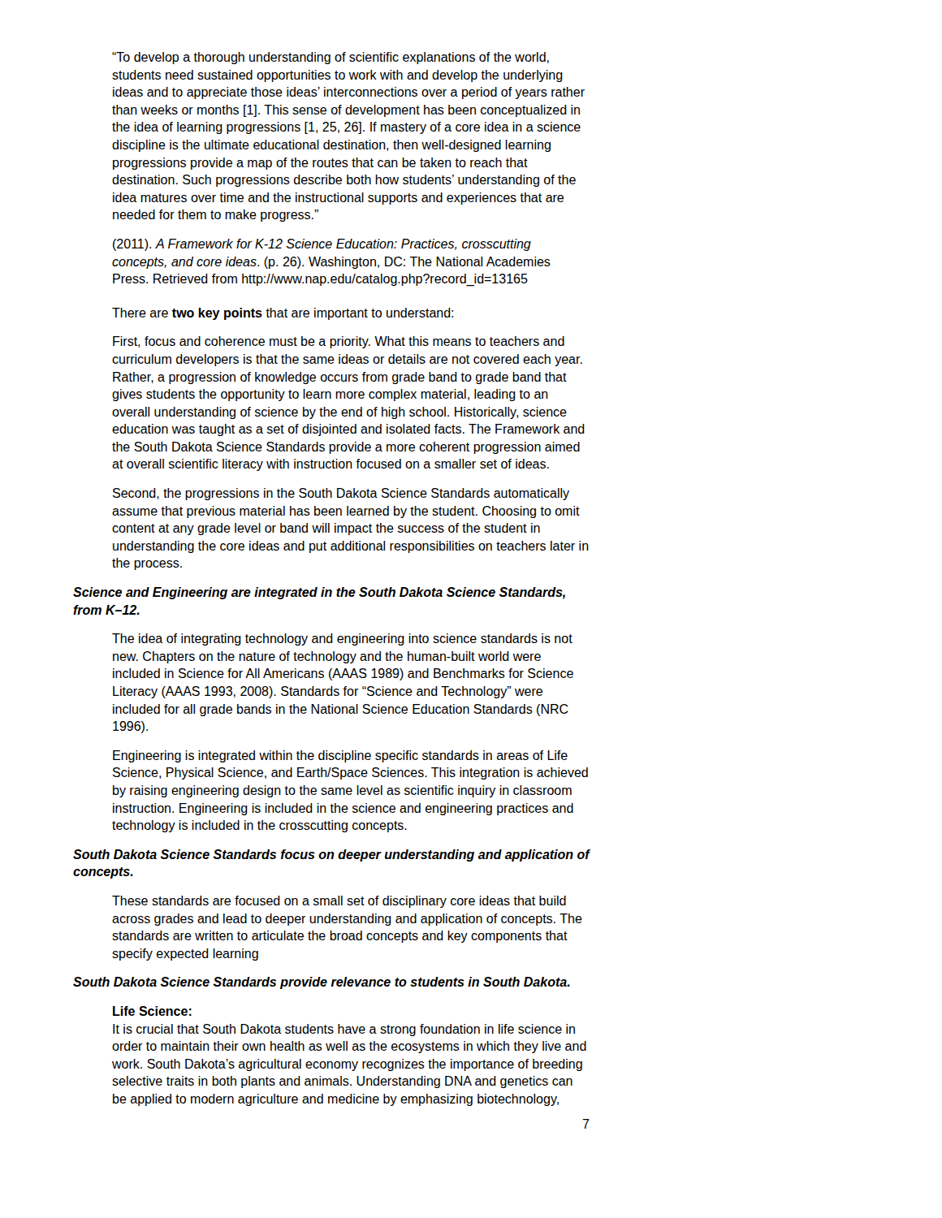“To develop a thorough understanding of scientific explanations of the world, students need sustained opportunities to work with and develop the underlying ideas and to appreciate those ideas’ interconnections over a period of years rather than weeks or months [1]. This sense of development has been conceptualized in the idea of learning progressions [1, 25, 26]. If mastery of a core idea in a science discipline is the ultimate educational destination, then well-designed learning progressions provide a map of the routes that can be taken to reach that destination. Such progressions describe both how students’ understanding of the idea matures over time and the instructional supports and experiences that are needed for them to make progress.”
(2011). A Framework for K-12 Science Education: Practices, crosscutting concepts, and core ideas. (p. 26). Washington, DC: The National Academies Press. Retrieved from http://www.nap.edu/catalog.php?record_id=13165
There are two key points that are important to understand:
First, focus and coherence must be a priority. What this means to teachers and curriculum developers is that the same ideas or details are not covered each year. Rather, a progression of knowledge occurs from grade band to grade band that gives students the opportunity to learn more complex material, leading to an overall understanding of science by the end of high school. Historically, science education was taught as a set of disjointed and isolated facts. The Framework and the South Dakota Science Standards provide a more coherent progression aimed at overall scientific literacy with instruction focused on a smaller set of ideas.
Second, the progressions in the South Dakota Science Standards automatically assume that previous material has been learned by the student. Choosing to omit content at any grade level or band will impact the success of the student in understanding the core ideas and put additional responsibilities on teachers later in the process.
Science and Engineering are integrated in the South Dakota Science Standards, from K–12.
The idea of integrating technology and engineering into science standards is not new. Chapters on the nature of technology and the human-built world were included in Science for All Americans (AAAS 1989) and Benchmarks for Science Literacy (AAAS 1993, 2008). Standards for “Science and Technology” were included for all grade bands in the National Science Education Standards (NRC 1996).
Engineering is integrated within the discipline specific standards in areas of Life Science, Physical Science, and Earth/Space Sciences. This integration is achieved by raising engineering design to the same level as scientific inquiry in classroom instruction. Engineering is included in the science and engineering practices and technology is included in the crosscutting concepts.
South Dakota Science Standards focus on deeper understanding and application of concepts.
These standards are focused on a small set of disciplinary core ideas that build across grades and lead to deeper understanding and application of concepts. The standards are written to articulate the broad concepts and key components that specify expected learning
South Dakota Science Standards provide relevance to students in South Dakota.
Life Science:
It is crucial that South Dakota students have a strong foundation in life science in order to maintain their own health as well as the ecosystems in which they live and work. South Dakota’s agricultural economy recognizes the importance of breeding selective traits in both plants and animals. Understanding DNA and genetics can be applied to modern agriculture and medicine by emphasizing biotechnology,
7